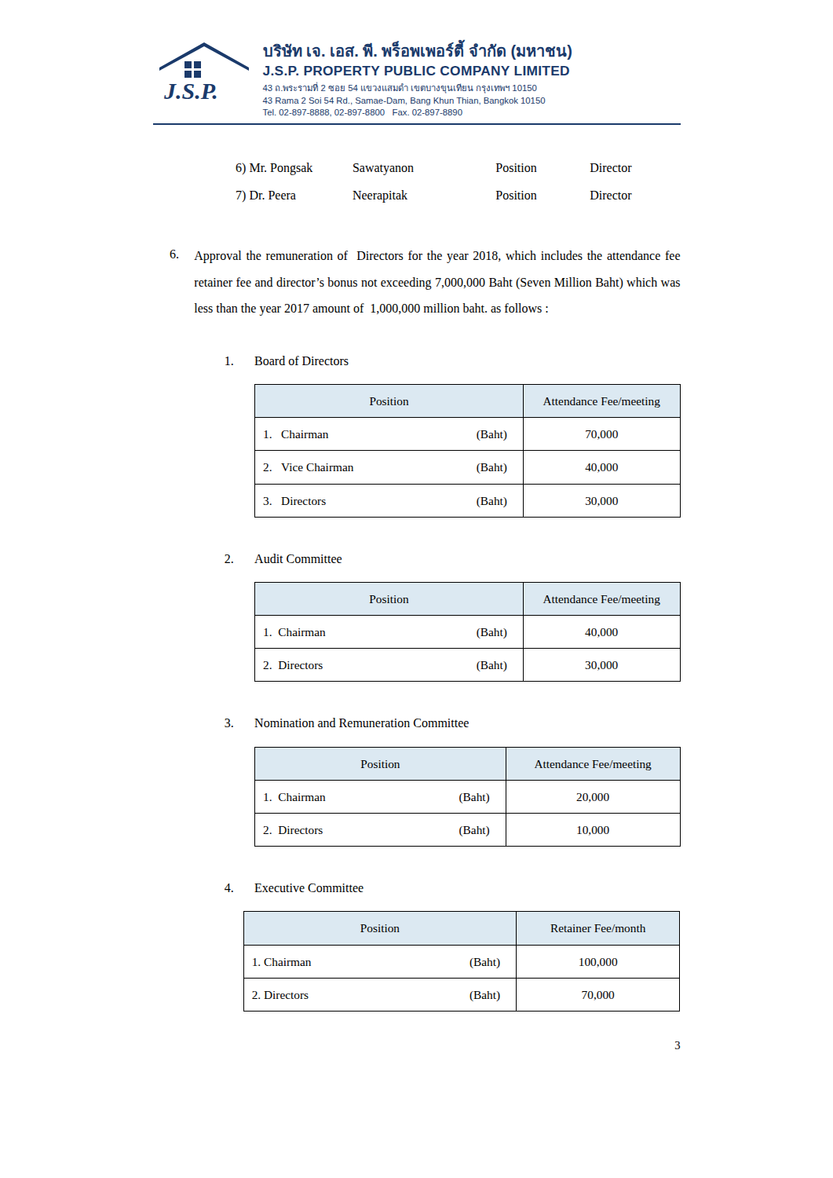J.S.P.
บริษัท เจ. เอส. พี. พร็อพเพอร์ตี้ จำกัด (มหาชน)
J.S.P. PROPERTY PUBLIC COMPANY LIMITED
43 ถ.พระรามที่ 2 ซอย 54 แขวงแสมดำ เขตบางขุนเทียน กรุงเทพฯ 10150
43 Rama 2 Soi 54 Rd., Samae-Dam, Bang Khun Thian, Bangkok 10150
Tel. 02-897-8888, 02-897-8800 Fax. 02-897-8890
6) Mr. Pongsak Sawatyanon Position Director
7) Dr. Peera Neerapitak Position Director
6.
Approval the remuneration of Directors for the year 2018, which includes the attendance fee retainer fee and director’s bonus not exceeding 7,000,000 Baht (Seven Million Baht) which was less than the year 2017 amount of 1,000,000 million baht. as follows :
1. Board of Directors
| Position | Attendance Fee/meeting |
| --- | --- |
| 1. Chairman (Baht) | 70,000 |
| 2. Vice Chairman (Baht) | 40,000 |
| 3. Directors (Baht) | 30,000 |
2. Audit Committee
| Position | Attendance Fee/meeting |
| --- | --- |
| 1. Chairman (Baht) | 40,000 |
| 2. Directors (Baht) | 30,000 |
3. Nomination and Remuneration Committee
| Position | Attendance Fee/meeting |
| --- | --- |
| 1. Chairman (Baht) | 20,000 |
| 2. Directors (Baht) | 10,000 |
4. Executive Committee
| Position | Retainer Fee/month |
| --- | --- |
| 1. Chairman (Baht) | 100,000 |
| 2. Directors (Baht) | 70,000 |
3